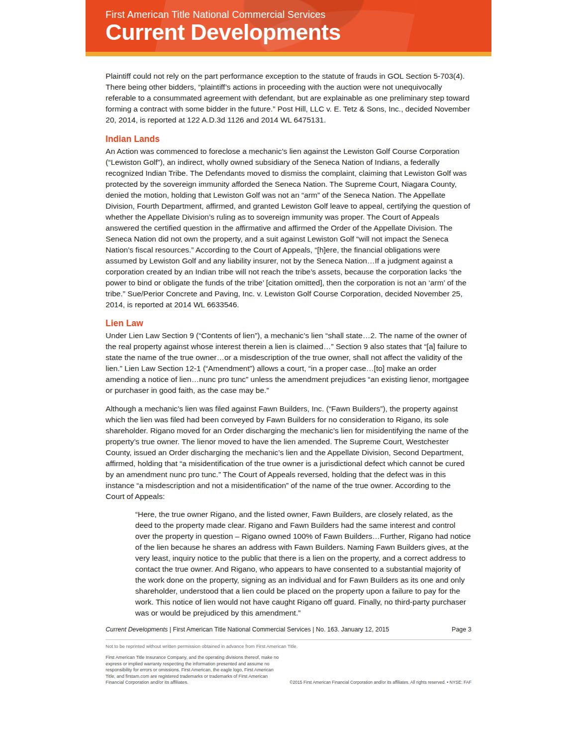First American Title National Commercial Services
Current Developments
Plaintiff could not rely on the part performance exception to the statute of frauds in GOL Section 5-703(4). There being other bidders, “plaintiff’s actions in proceeding with the auction were not unequivocally referable to a consummated agreement with defendant, but are explainable as one preliminary step toward forming a contract with some bidder in the future.” Post Hill, LLC v. E. Tetz & Sons, Inc., decided November 20, 2014, is reported at 122 A.D.3d 1126 and 2014 WL 6475131.
Indian Lands
An Action was commenced to foreclose a mechanic’s lien against the Lewiston Golf Course Corporation (“Lewiston Golf”), an indirect, wholly owned subsidiary of the Seneca Nation of Indians, a federally recognized Indian Tribe. The Defendants moved to dismiss the complaint, claiming that Lewiston Golf was protected by the sovereign immunity afforded the Seneca Nation. The Supreme Court, Niagara County, denied the motion, holding that Lewiston Golf was not an “arm” of the Seneca Nation. The Appellate Division, Fourth Department, affirmed, and granted Lewiston Golf leave to appeal, certifying the question of whether the Appellate Division’s ruling as to sovereign immunity was proper. The Court of Appeals answered the certified question in the affirmative and affirmed the Order of the Appellate Division. The Seneca Nation did not own the property, and a suit against Lewiston Golf “will not impact the Seneca Nation’s fiscal resources.” According to the Court of Appeals, “[h]ere, the financial obligations were assumed by Lewiston Golf and any liability insurer, not by the Seneca Nation…If a judgment against a corporation created by an Indian tribe will not reach the tribe’s assets, because the corporation lacks ‘the power to bind or obligate the funds of the tribe’ [citation omitted], then the corporation is not an ‘arm’ of the tribe.” Sue/Perior Concrete and Paving, Inc. v. Lewiston Golf Course Corporation, decided November 25, 2014, is reported at 2014 WL 6633546.
Lien Law
Under Lien Law Section 9 (“Contents of lien”), a mechanic’s lien “shall state…2. The name of the owner of the real property against whose interest therein a lien is claimed…” Section 9 also states that “[a] failure to state the name of the true owner…or a misdescription of the true owner, shall not affect the validity of the lien.” Lien Law Section 12-1 (“Amendment”) allows a court, “in a proper case…[to] make an order amending a notice of lien…nunc pro tunc” unless the amendment prejudices “an existing lienor, mortgagee or purchaser in good faith, as the case may be.”
Although a mechanic’s lien was filed against Fawn Builders, Inc. (“Fawn Builders”), the property against which the lien was filed had been conveyed by Fawn Builders for no consideration to Rigano, its sole shareholder. Rigano moved for an Order discharging the mechanic’s lien for misidentifying the name of the property’s true owner. The lienor moved to have the lien amended. The Supreme Court, Westchester County, issued an Order discharging the mechanic’s lien and the Appellate Division, Second Department, affirmed, holding that “a misidentification of the true owner is a jurisdictional defect which cannot be cured by an amendment nunc pro tunc.” The Court of Appeals reversed, holding that the defect was in this instance “a misdescription and not a misidentification” of the name of the true owner. According to the Court of Appeals:
“Here, the true owner Rigano, and the listed owner, Fawn Builders, are closely related, as the deed to the property made clear. Rigano and Fawn Builders had the same interest and control over the property in question – Rigano owned 100% of Fawn Builders…Further, Rigano had notice of the lien because he shares an address with Fawn Builders. Naming Fawn Builders gives, at the very least, inquiry notice to the public that there is a lien on the property, and a correct address to contact the true owner. And Rigano, who appears to have consented to a substantial majority of the work done on the property, signing as an individual and for Fawn Builders as its one and only shareholder, understood that a lien could be placed on the property upon a failure to pay for the work. This notice of lien would not have caught Rigano off guard. Finally, no third-party purchaser was or would be prejudiced by this amendment.”
Current Developments | First American Title National Commercial Services | No. 163. January 12, 2015
Page 3
Not to be reprinted without written permission obtained in advance from First American Title.
First American Title Insurance Company, and the operating divisions thereof, make no express or implied warranty respecting the information presented and assume no responsibility for errors or omissions. First American, the eagle logo, First American Title, and firstam.com are registered trademarks or trademarks of First American Financial Corporation and/or its affiliates.
©2015 First American Financial Corporation and/or its affiliates. All rights reserved. • NYSE: FAF